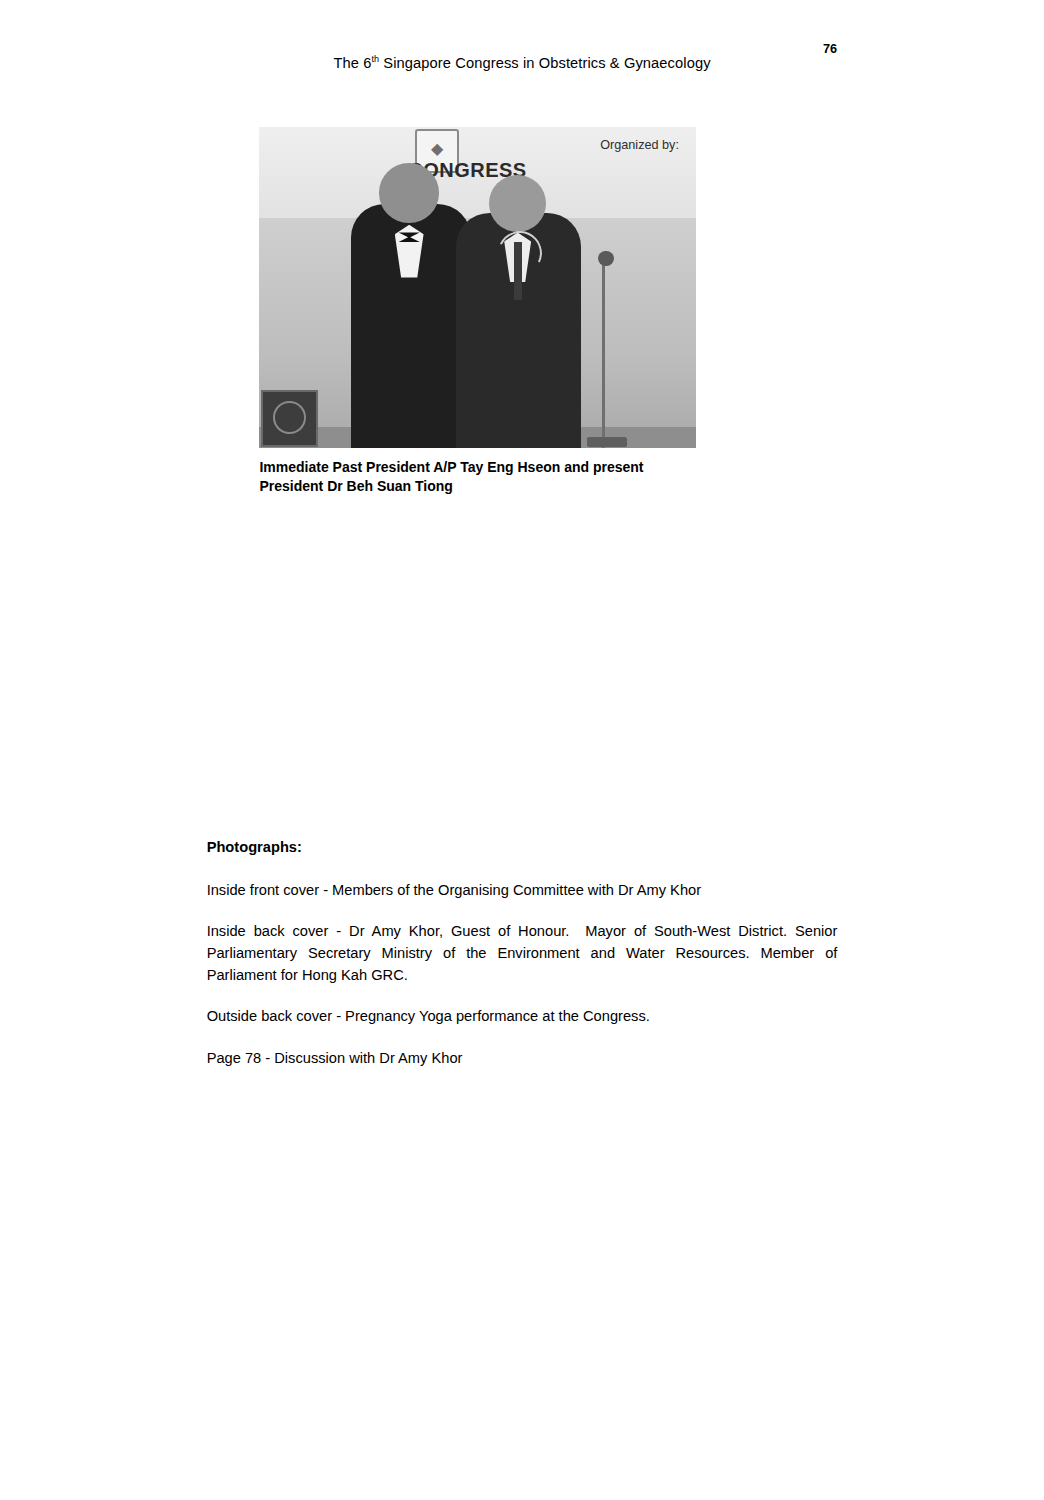76
The 6th Singapore Congress in Obstetrics & Gynaecology
◆
Organized by:
CONGRESS
Orato
Immediate Past President A/P Tay Eng Hseon and present
President Dr Beh Suan Tiong
Photographs:
Inside front cover - Members of the Organising Committee with Dr Amy Khor
Inside back cover - Dr Amy Khor, Guest of Honour. Mayor of South-West District. Senior Parliamentary Secretary Ministry of the Environment and Water Resources. Member of Parliament for Hong Kah GRC.
Outside back cover - Pregnancy Yoga performance at the Congress.
Page 78 - Discussion with Dr Amy Khor